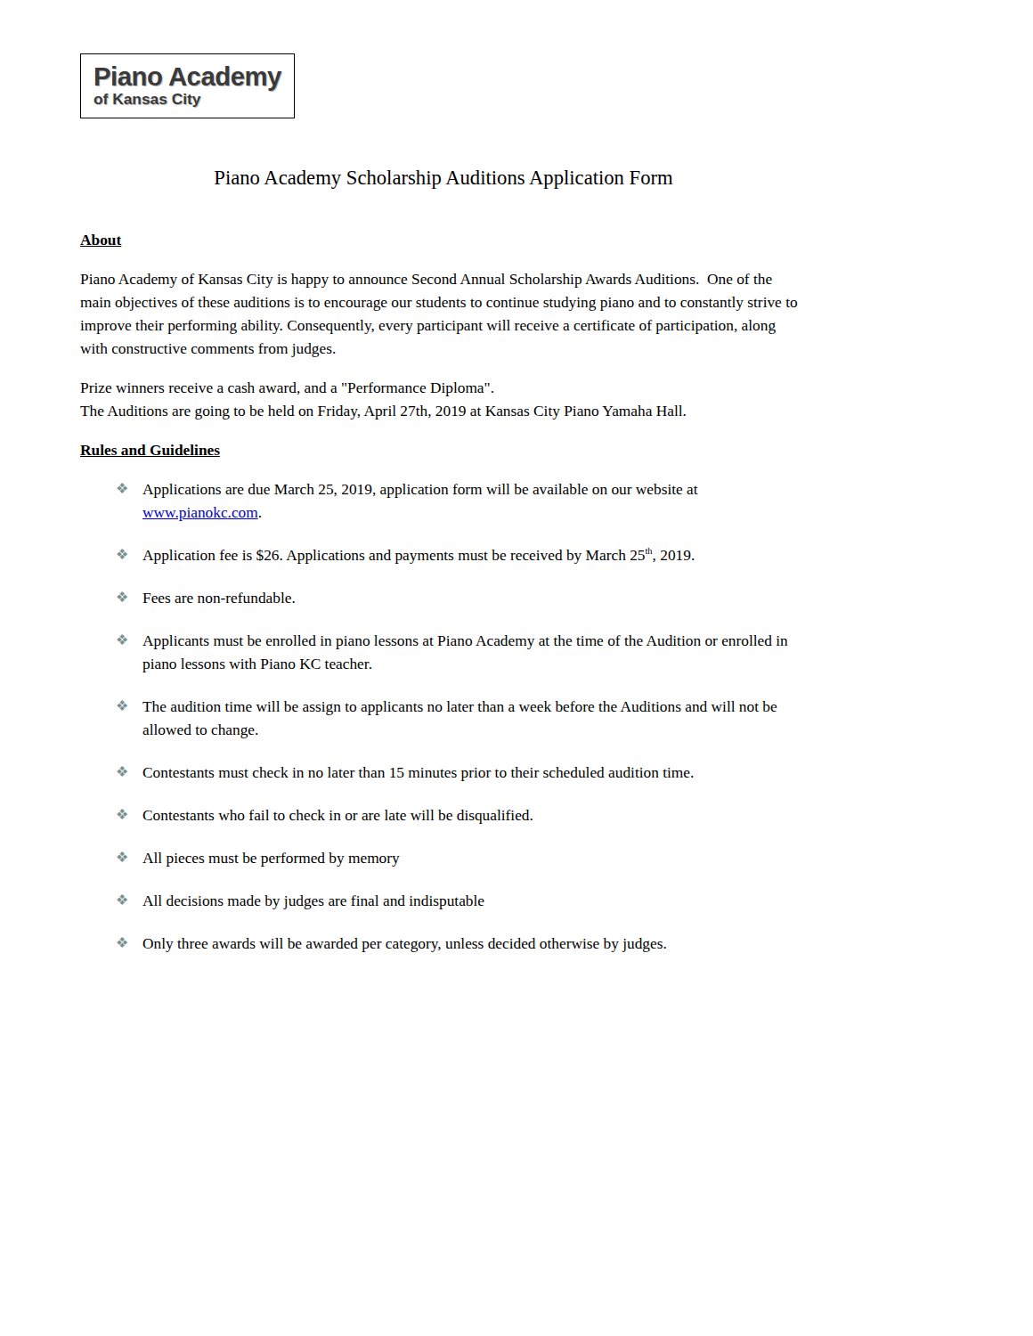Piano Academy
of Kansas City
Piano Academy Scholarship Auditions Application Form
About
Piano Academy of Kansas City is happy to announce Second Annual Scholarship Awards Auditions. One of the main objectives of these auditions is to encourage our students to continue studying piano and to constantly strive to improve their performing ability. Consequently, every participant will receive a certificate of participation, along with constructive comments from judges.
Prize winners receive a cash award, and a "Performance Diploma".
The Auditions are going to be held on Friday, April 27th, 2019 at Kansas City Piano Yamaha Hall.
Rules and Guidelines
Applications are due March 25, 2019, application form will be available on our website at www.pianokc.com.
Application fee is $26. Applications and payments must be received by March 25th, 2019.
Fees are non-refundable.
Applicants must be enrolled in piano lessons at Piano Academy at the time of the Audition or enrolled in piano lessons with Piano KC teacher.
The audition time will be assign to applicants no later than a week before the Auditions and will not be allowed to change.
Contestants must check in no later than 15 minutes prior to their scheduled audition time.
Contestants who fail to check in or are late will be disqualified.
All pieces must be performed by memory
All decisions made by judges are final and indisputable
Only three awards will be awarded per category, unless decided otherwise by judges.